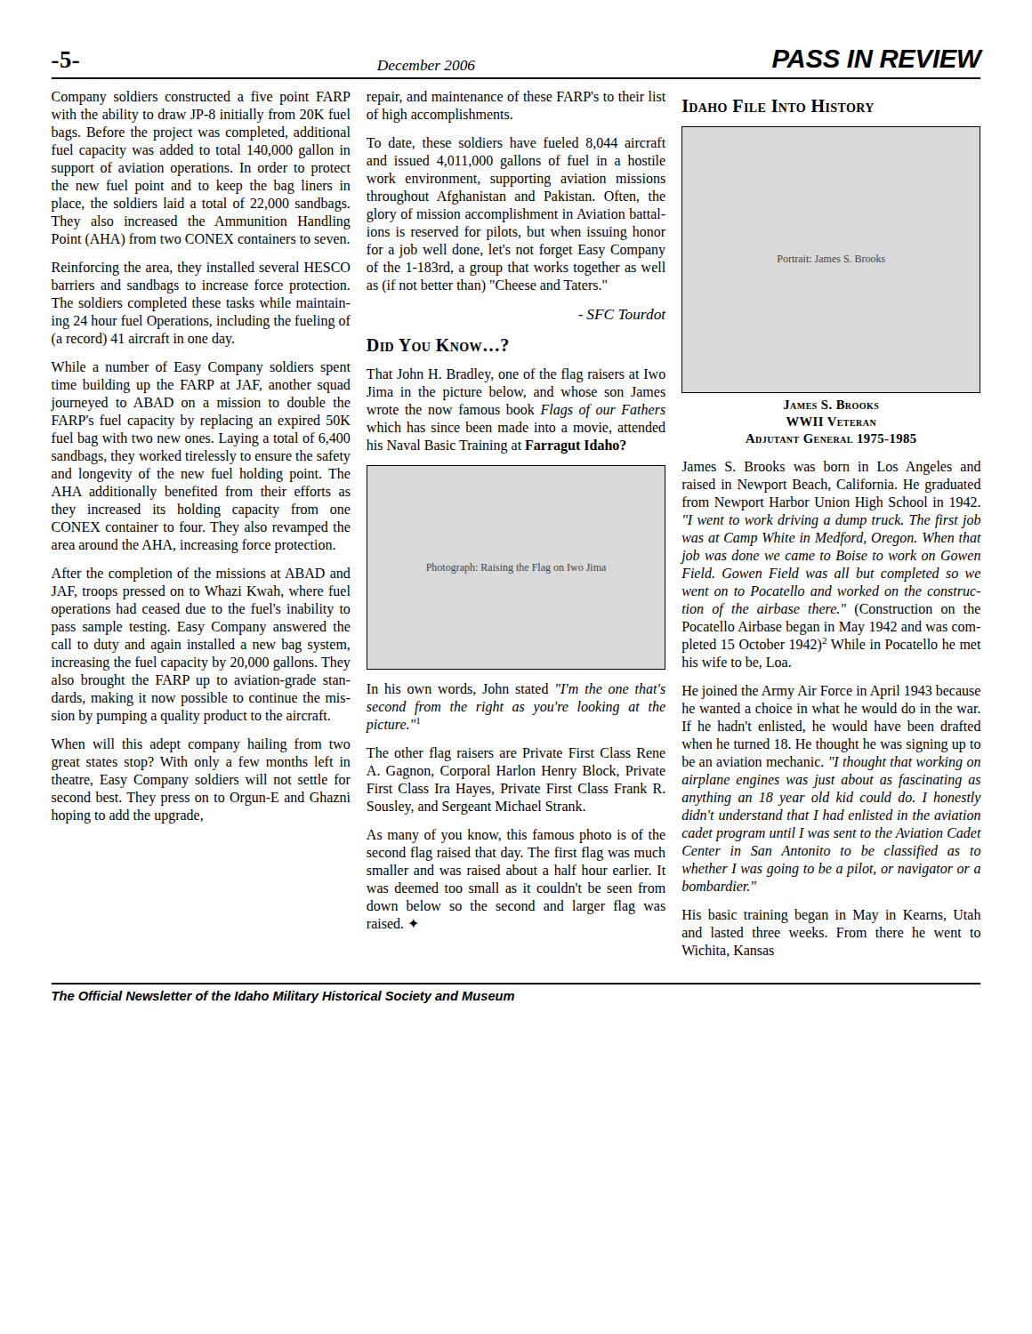-5-
December 2006
PASS IN REVIEW
Company soldiers constructed a five point FARP with the ability to draw JP-8 initially from 20K fuel bags. Before the project was completed, additional fuel capacity was added to total 140,000 gallon in support of aviation operations. In order to protect the new fuel point and to keep the bag liners in place, the soldiers laid a total of 22,000 sandbags. They also increased the Ammunition Handling Point (AHA) from two CONEX containers to seven.
Reinforcing the area, they installed several HESCO barriers and sandbags to increase force protection. The soldiers completed these tasks while maintaining 24 hour fuel Operations, including the fueling of (a record) 41 aircraft in one day.
While a number of Easy Company soldiers spent time building up the FARP at JAF, another squad journeyed to ABAD on a mission to double the FARP's fuel capacity by replacing an expired 50K fuel bag with two new ones. Laying a total of 6,400 sandbags, they worked tirelessly to ensure the safety and longevity of the new fuel holding point. The AHA additionally benefited from their efforts as they increased its holding capacity from one CONEX container to four. They also revamped the area around the AHA, increasing force protection.
After the completion of the missions at ABAD and JAF, troops pressed on to Whazi Kwah, where fuel operations had ceased due to the fuel's inability to pass sample testing. Easy Company answered the call to duty and again installed a new bag system, increasing the fuel capacity by 20,000 gallons. They also brought the FARP up to aviation-grade standards, making it now possible to continue the mission by pumping a quality product to the aircraft.
When will this adept company hailing from two great states stop? With only a few months left in theatre, Easy Company soldiers will not settle for second best. They press on to Orgun-E and Ghazni hoping to add the upgrade,
repair, and maintenance of these FARP's to their list of high accomplishments.
To date, these soldiers have fueled 8,044 aircraft and issued 4,011,000 gallons of fuel in a hostile work environment, supporting aviation missions throughout Afghanistan and Pakistan. Often, the glory of mission accomplishment in Aviation battalions is reserved for pilots, but when issuing honor for a job well done, let's not forget Easy Company of the 1-183rd, a group that works together as well as (if not better than) "Cheese and Taters."
- SFC Tourdot
Did You Know…?
That John H. Bradley, one of the flag raisers at Iwo Jima in the picture below, and whose son James wrote the now famous book Flags of our Fathers which has since been made into a movie, attended his Naval Basic Training at Farragut Idaho?
Photograph: Raising the Flag on Iwo Jima
In his own words, John stated "I'm the one that's second from the right as you're looking at the picture."1
The other flag raisers are Private First Class Rene A. Gagnon, Corporal Harlon Henry Block, Private First Class Ira Hayes, Private First Class Frank R. Sousley, and Sergeant Michael Strank.
As many of you know, this famous photo is of the second flag raised that day. The first flag was much smaller and was raised about a half hour earlier. It was deemed too small as it couldn't be seen from down below so the second and larger flag was raised. ✦
Idaho File Into History
Portrait: James S. Brooks
James S. Brooks
WWII Veteran
Adjutant General 1975-1985
James S. Brooks was born in Los Angeles and raised in Newport Beach, California. He graduated from Newport Harbor Union High School in 1942. "I went to work driving a dump truck. The first job was at Camp White in Medford, Oregon. When that job was done we came to Boise to work on Gowen Field. Gowen Field was all but completed so we went on to Pocatello and worked on the construction of the airbase there." (Construction on the Pocatello Airbase began in May 1942 and was completed 15 October 1942)2 While in Pocatello he met his wife to be, Loa.
He joined the Army Air Force in April 1943 because he wanted a choice in what he would do in the war. If he hadn't enlisted, he would have been drafted when he turned 18. He thought he was signing up to be an aviation mechanic. "I thought that working on airplane engines was just about as fascinating as anything an 18 year old kid could do. I honestly didn't understand that I had enlisted in the aviation cadet program until I was sent to the Aviation Cadet Center in San Antonito to be classified as to whether I was going to be a pilot, or navigator or a bombardier."
His basic training began in May in Kearns, Utah and lasted three weeks. From there he went to Wichita, Kansas
The Official Newsletter of the Idaho Military Historical Society and Museum